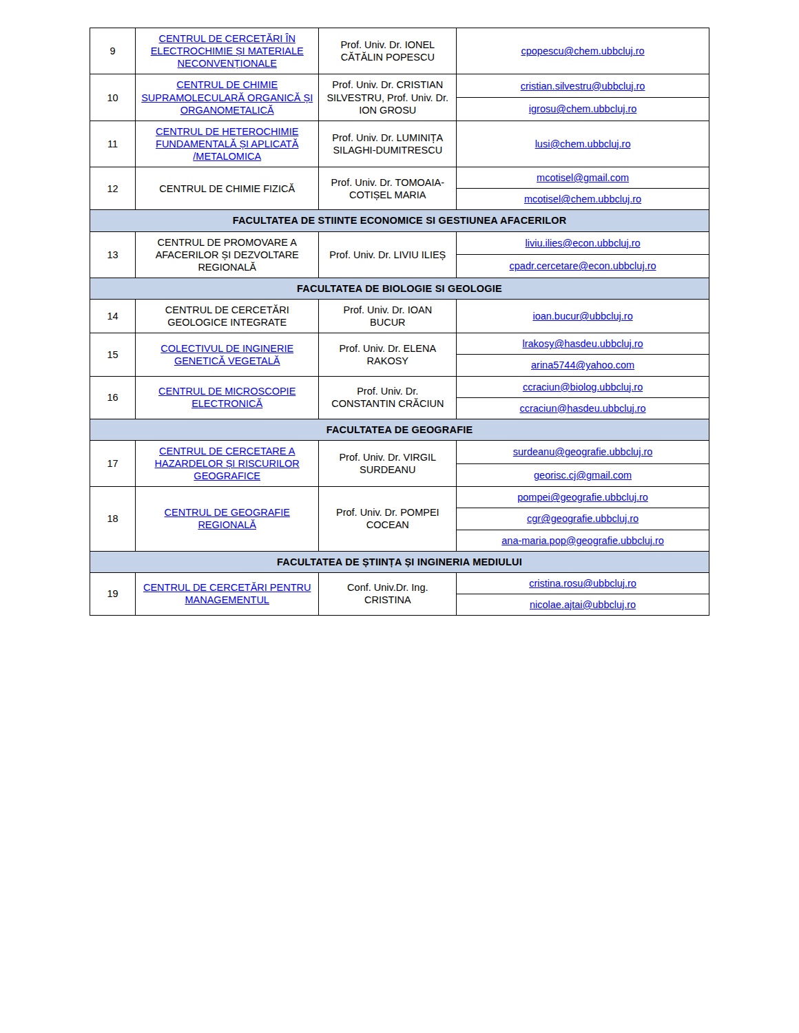| 9 | CENTRUL DE CERCETĂRI ÎN ELECTROCHIMIE ȘI MATERIALE NECONVENȚIONALE | Prof. Univ. Dr. IONEL CĂTĂLIN POPESCU | cpopescu@chem.ubbcluj.ro |
| 10 | CENTRUL DE CHIMIE SUPRAMOLECULARĂ ORGANICĂ ȘI ORGANOMETALICĂ | Prof. Univ. Dr. CRISTIAN SILVESTRU, Prof. Univ. Dr. ION GROSU | cristian.silvestru@ubbcluj.ro |
| igrosu@chem.ubbcluj.ro |
| 11 | CENTRUL DE HETEROCHIMIE FUNDAMENTALĂ ȘI APLICATĂ /METALOMICA | Prof. Univ. Dr. LUMINIȚA SILAGHI-DUMITRESCU | lusi@chem.ubbcluj.ro |
| 12 | CENTRUL DE CHIMIE FIZICĂ | Prof. Univ. Dr. TOMOAIA-COTIȘEL MARIA | mcotisel@gmail.com |
| mcotisel@chem.ubbcluj.ro |
| FACULTATEA DE STIINTE ECONOMICE SI GESTIUNEA AFACERILOR |
| 13 | CENTRUL DE PROMOVARE A AFACERILOR ȘI DEZVOLTARE REGIONALĂ | Prof. Univ. Dr. LIVIU ILIEȘ | liviu.ilies@econ.ubbcluj.ro |
| cpadr.cercetare@econ.ubbcluj.ro |
| FACULTATEA DE BIOLOGIE SI GEOLOGIE |
| 14 | CENTRUL DE CERCETĂRI GEOLOGICE INTEGRATE | Prof. Univ. Dr. IOAN BUCUR | ioan.bucur@ubbcluj.ro |
| 15 | COLECTIVUL DE INGINERIE GENETICĂ VEGETALĂ | Prof. Univ. Dr. ELENA RAKOSY | lrakosy@hasdeu.ubbcluj.ro |
| arina5744@yahoo.com |
| 16 | CENTRUL DE MICROSCOPIE ELECTRONICĂ | Prof. Univ. Dr. CONSTANTIN CRĂCIUN | ccraciun@biolog.ubbcluj.ro |
| ccraciun@hasdeu.ubbcluj.ro |
| FACULTATEA DE GEOGRAFIE |
| 17 | CENTRUL DE CERCETARE A HAZARDELOR ȘI RISCURILOR GEOGRAFICE | Prof. Univ. Dr. VIRGIL SURDEANU | surdeanu@geografie.ubbcluj.ro |
| georisc.cj@gmail.com |
| 18 | CENTRUL DE GEOGRAFIE REGIONALĂ | Prof. Univ. Dr. POMPEI COCEAN | pompei@geografie.ubbcluj.ro |
| cgr@geografie.ubbcluj.ro |
| ana-maria.pop@geografie.ubbcluj.ro |
| FACULTATEA DE ȘTIINȚA ȘI INGINERIA MEDIULUI |
| 19 | CENTRUL DE CERCETĂRI PENTRU MANAGEMENTUL | Conf. Univ.Dr. Ing. CRISTINA | cristina.rosu@ubbcluj.ro |
| nicolae.ajtai@ubbcluj.ro |